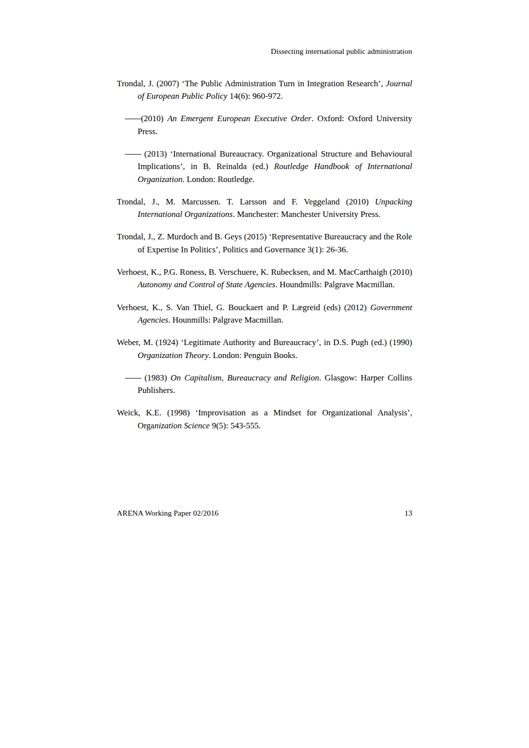Dissecting international public administration
Trondal, J. (2007) ‘The Public Administration Turn in Integration Research’, Journal of European Public Policy 14(6): 960-972.
⸺(2010) An Emergent European Executive Order. Oxford: Oxford University Press.
⸺ (2013) ‘International Bureaucracy. Organizational Structure and Behavioural Implications’, in B. Reinalda (ed.) Routledge Handbook of International Organization. London: Routledge.
Trondal, J., M. Marcussen. T. Larsson and F. Veggeland (2010) Unpacking International Organizations. Manchester: Manchester University Press.
Trondal, J., Z. Murdoch and B. Geys (2015) ‘Representative Bureaucracy and the Role of Expertise In Politics’, Politics and Governance 3(1): 26-36.
Verhoest, K., P.G. Roness, B. Verschuere, K. Rubecksen, and M. MacCarthaigh (2010) Autonomy and Control of State Agencies. Houndmills: Palgrave Macmillan.
Verhoest, K., S. Van Thiel, G. Bouckaert and P. Lægreid (eds) (2012) Government Agencies. Hounmills: Palgrave Macmillan.
Weber, M. (1924) ‘Legitimate Authority and Bureaucracy’, in D.S. Pugh (ed.) (1990) Organization Theory. London: Penguin Books.
⸺ (1983) On Capitalism, Bureaucracy and Religion. Glasgow: Harper Collins Publishers.
Weick, K.E. (1998) ‘Improvisation as a Mindset for Organizational Analysis’, Organization Science 9(5): 543-555.
ARENA Working Paper 02/2016 13